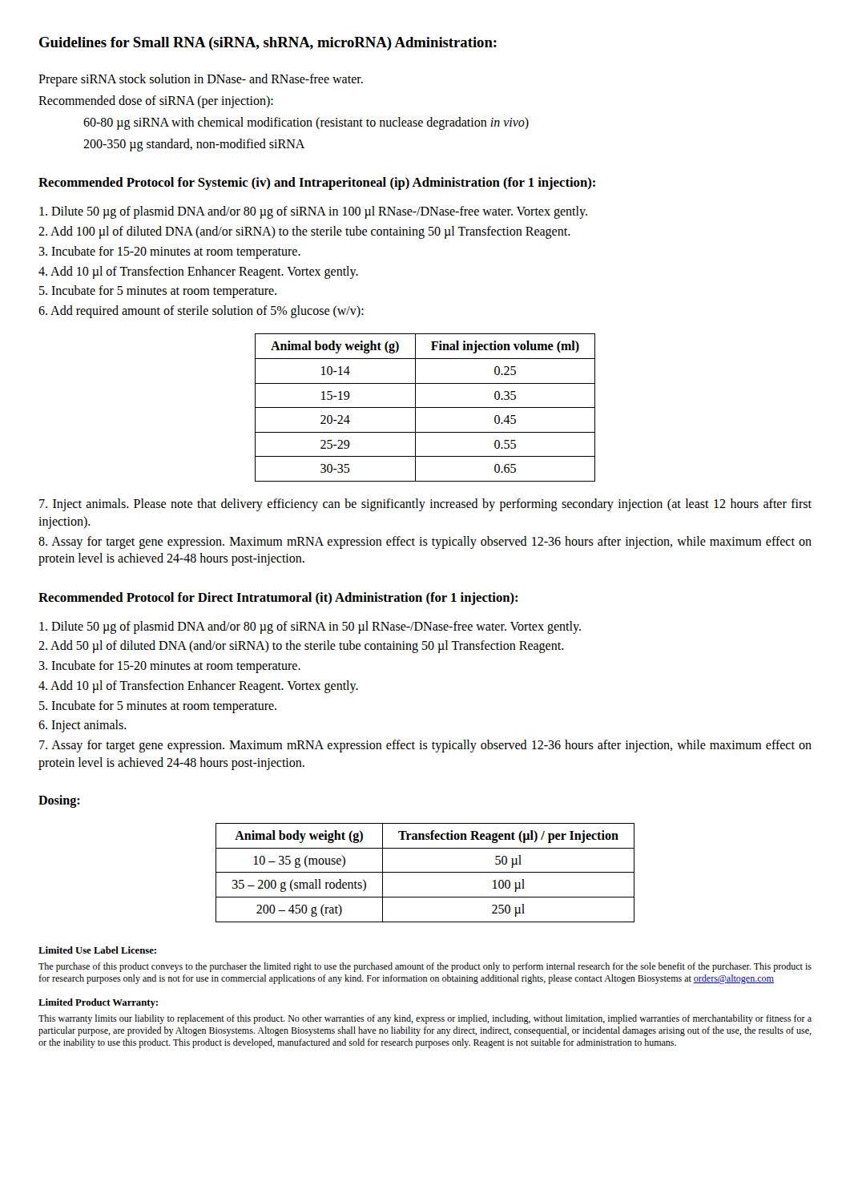Guidelines for Small RNA (siRNA, shRNA, microRNA) Administration:
Prepare siRNA stock solution in DNase- and RNase-free water.
Recommended dose of siRNA (per injection):
60-80 µg siRNA with chemical modification (resistant to nuclease degradation in vivo)
200-350 µg standard, non-modified siRNA
Recommended Protocol for Systemic (iv) and Intraperitoneal (ip) Administration (for 1 injection):
1. Dilute 50 µg of plasmid DNA and/or 80 µg of siRNA in 100 µl RNase-/DNase-free water. Vortex gently.
2. Add 100 µl of diluted DNA (and/or siRNA) to the sterile tube containing 50 µl Transfection Reagent.
3. Incubate for 15-20 minutes at room temperature.
4. Add 10 µl of Transfection Enhancer Reagent. Vortex gently.
5. Incubate for 5 minutes at room temperature.
6. Add required amount of sterile solution of 5% glucose (w/v):
| Animal body weight (g) | Final injection volume (ml) |
| --- | --- |
| 10-14 | 0.25 |
| 15-19 | 0.35 |
| 20-24 | 0.45 |
| 25-29 | 0.55 |
| 30-35 | 0.65 |
7. Inject animals. Please note that delivery efficiency can be significantly increased by performing secondary injection (at least 12 hours after first injection).
8. Assay for target gene expression. Maximum mRNA expression effect is typically observed 12-36 hours after injection, while maximum effect on protein level is achieved 24-48 hours post-injection.
Recommended Protocol for Direct Intratumoral (it) Administration (for 1 injection):
1. Dilute 50 µg of plasmid DNA and/or 80 µg of siRNA in 50 µl RNase-/DNase-free water. Vortex gently.
2. Add 50 µl of diluted DNA (and/or siRNA) to the sterile tube containing 50 µl Transfection Reagent.
3. Incubate for 15-20 minutes at room temperature.
4. Add 10 µl of Transfection Enhancer Reagent. Vortex gently.
5. Incubate for 5 minutes at room temperature.
6. Inject animals.
7. Assay for target gene expression. Maximum mRNA expression effect is typically observed 12-36 hours after injection, while maximum effect on protein level is achieved 24-48 hours post-injection.
Dosing:
| Animal body weight (g) | Transfection Reagent (µl) / per Injection |
| --- | --- |
| 10 – 35 g (mouse) | 50 µl |
| 35 – 200 g (small rodents) | 100 µl |
| 200 – 450 g (rat) | 250 µl |
Limited Use Label License:
The purchase of this product conveys to the purchaser the limited right to use the purchased amount of the product only to perform internal research for the sole benefit of the purchaser. This product is for research purposes only and is not for use in commercial applications of any kind. For information on obtaining additional rights, please contact Altogen Biosystems at orders@altogen.com
Limited Product Warranty:
This warranty limits our liability to replacement of this product. No other warranties of any kind, express or implied, including, without limitation, implied warranties of merchantability or fitness for a particular purpose, are provided by Altogen Biosystems. Altogen Biosystems shall have no liability for any direct, indirect, consequential, or incidental damages arising out of the use, the results of use, or the inability to use this product. This product is developed, manufactured and sold for research purposes only. Reagent is not suitable for administration to humans.